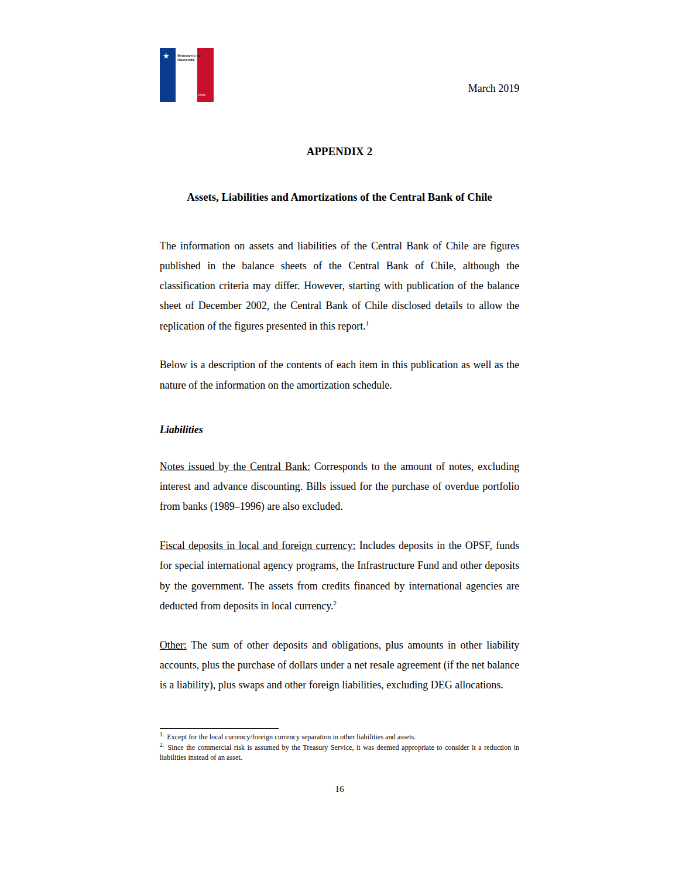★
Ministerio de
Hacienda
Gobierno de Chile
March 2019
APPENDIX 2
Assets, Liabilities and Amortizations of the Central Bank of Chile
The information on assets and liabilities of the Central Bank of Chile are figures published in the balance sheets of the Central Bank of Chile, although the classification criteria may differ. However, starting with publication of the balance sheet of December 2002, the Central Bank of Chile disclosed details to allow the replication of the figures presented in this report.1
Below is a description of the contents of each item in this publication as well as the nature of the information on the amortization schedule.
Liabilities
Notes issued by the Central Bank: Corresponds to the amount of notes, excluding interest and advance discounting. Bills issued for the purchase of overdue portfolio from banks (1989–1996) are also excluded.
Fiscal deposits in local and foreign currency: Includes deposits in the OPSF, funds for special international agency programs, the Infrastructure Fund and other deposits by the government. The assets from credits financed by international agencies are deducted from deposits in local currency.2
Other: The sum of other deposits and obligations, plus amounts in other liability accounts, plus the purchase of dollars under a net resale agreement (if the net balance is a liability), plus swaps and other foreign liabilities, excluding DEG allocations.
1. Except for the local currency/foreign currency separation in other liabilities and assets.
2. Since the commercial risk is assumed by the Treasury Service, it was deemed appropriate to consider it a reduction in liabilities instead of an asset.
16